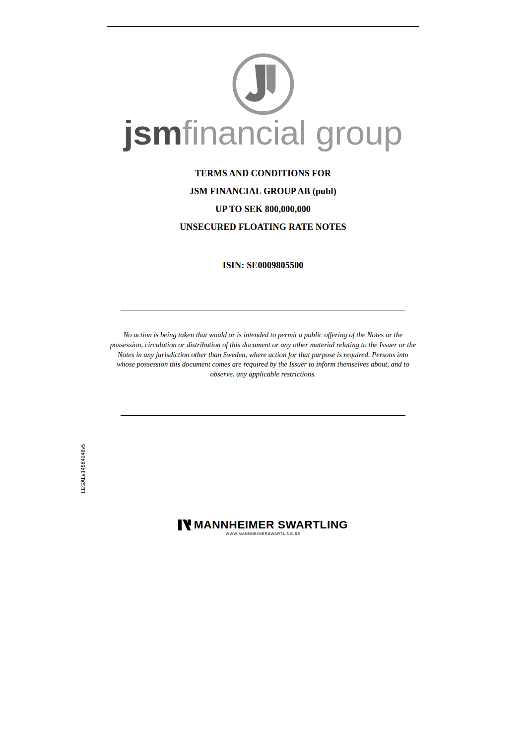jsm financial group
TERMS AND CONDITIONS FOR
JSM FINANCIAL GROUP AB (publ)
UP TO SEK 800,000,000
UNSECURED FLOATING RATE NOTES ISIN: SE0009805500
No action is being taken that would or is intended to permit a public offering of the Notes or the possession, circulation or distribution of this document or any other material relating to the Issuer or the Notes in any jurisdiction other than Sweden, where action for that purpose is required. Persons into whose possession this document comes are required by the Issuer to inform themselves about, and to observe, any applicable restrictions.
LEGAL#14984046v5
MANNHEIMER SWARTLING
WWW.MANNHEIMERSWARTLING.SE